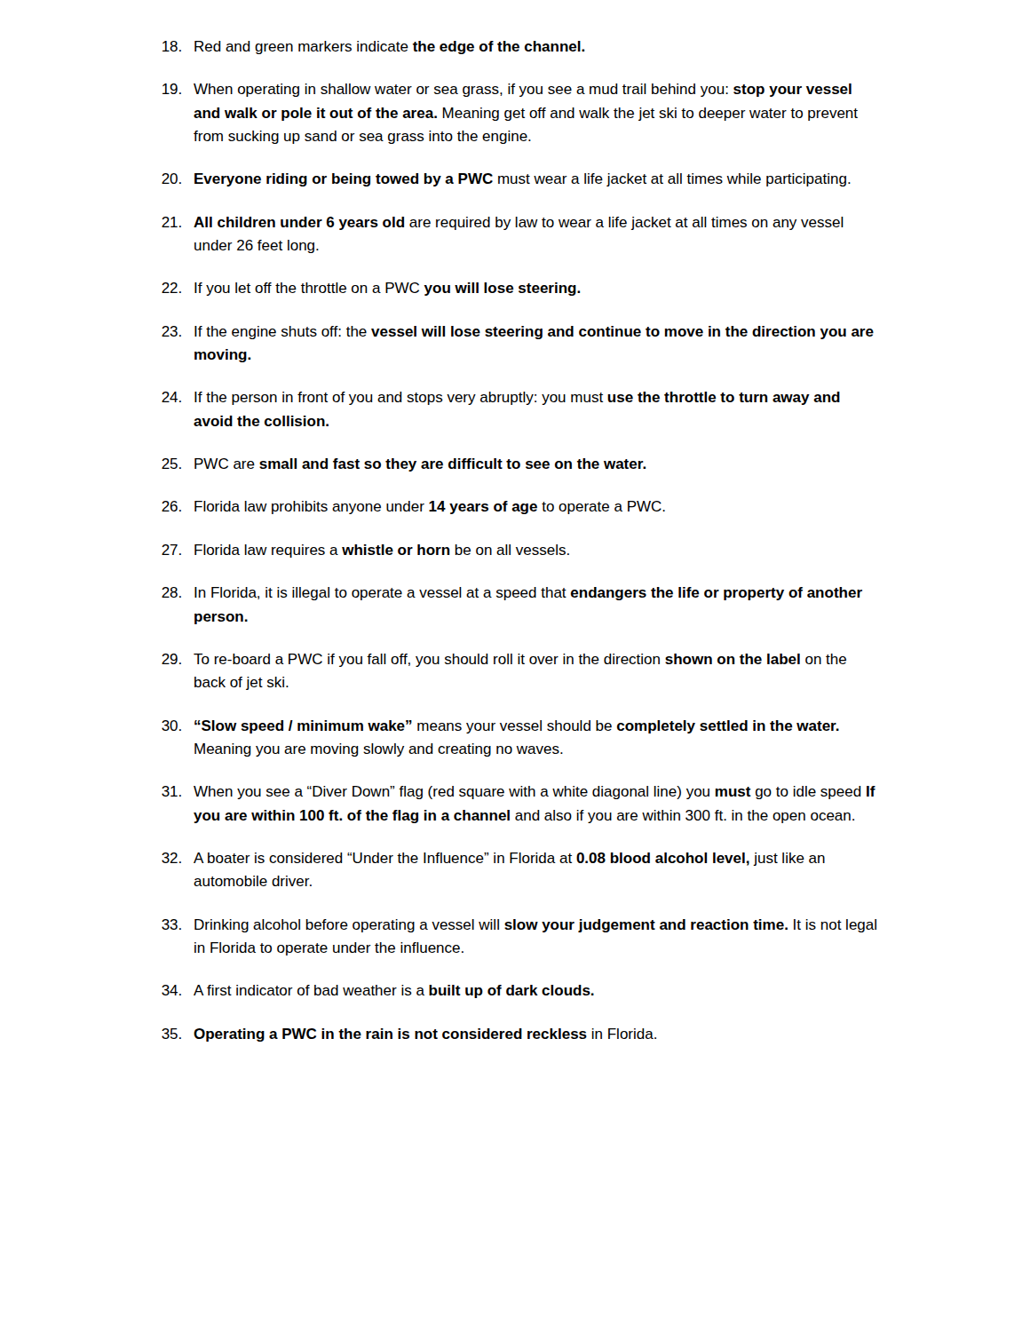Red and green markers indicate the edge of the channel.
When operating in shallow water or sea grass, if you see a mud trail behind you: stop your vessel and walk or pole it out of the area. Meaning get off and walk the jet ski to deeper water to prevent from sucking up sand or sea grass into the engine.
Everyone riding or being towed by a PWC must wear a life jacket at all times while participating.
All children under 6 years old are required by law to wear a life jacket at all times on any vessel under 26 feet long.
If you let off the throttle on a PWC you will lose steering.
If the engine shuts off: the vessel will lose steering and continue to move in the direction you are moving.
If the person in front of you and stops very abruptly: you must use the throttle to turn away and avoid the collision.
PWC are small and fast so they are difficult to see on the water.
Florida law prohibits anyone under 14 years of age to operate a PWC.
Florida law requires a whistle or horn be on all vessels.
In Florida, it is illegal to operate a vessel at a speed that endangers the life or property of another person.
To re-board a PWC if you fall off, you should roll it over in the direction shown on the label on the back of jet ski.
“Slow speed / minimum wake” means your vessel should be completely settled in the water. Meaning you are moving slowly and creating no waves.
When you see a “Diver Down” flag (red square with a white diagonal line) you must go to idle speed If you are within 100 ft. of the flag in a channel and also if you are within 300 ft. in the open ocean.
A boater is considered “Under the Influence” in Florida at 0.08 blood alcohol level, just like an automobile driver.
Drinking alcohol before operating a vessel will slow your judgement and reaction time. It is not legal in Florida to operate under the influence.
A first indicator of bad weather is a built up of dark clouds.
Operating a PWC in the rain is not considered reckless in Florida.